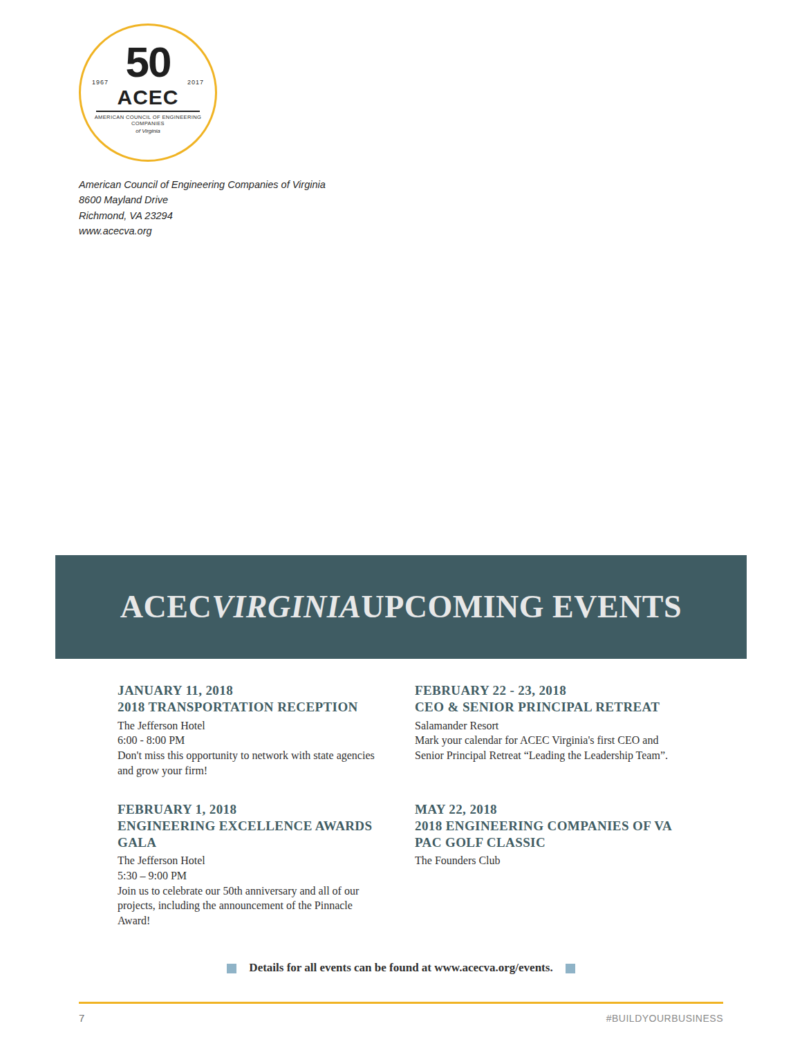50
19672017
ACEC
American Council of Engineering Companies
of Virginia
American Council of Engineering Companies of Virginia
8600 Mayland Drive
Richmond, VA 23294
www.acecva.org
ACECVIRGINIAUPCOMING EVENTS
January 11, 2018
2018 Transportation Reception
The Jefferson Hotel
6:00 - 8:00 PM
Don't miss this opportunity to network with state agencies and grow your firm!
February 22 - 23, 2018
CEO & Senior Principal Retreat
Salamander Resort
Mark your calendar for ACEC Virginia's first CEO and Senior Principal Retreat “Leading the Leadership Team”.
February 1, 2018
Engineering Excellence Awards Gala
The Jefferson Hotel
5:30 – 9:00 PM
Join us to celebrate our 50th anniversary and all of our projects, including the announcement of the Pinnacle Award!
May 22, 2018
2018 Engineering Companies of VA PAC Golf Classic
The Founders Club
Details for all events can be found at www.acecva.org/events.
7 #BUILDYOURBUSINESS